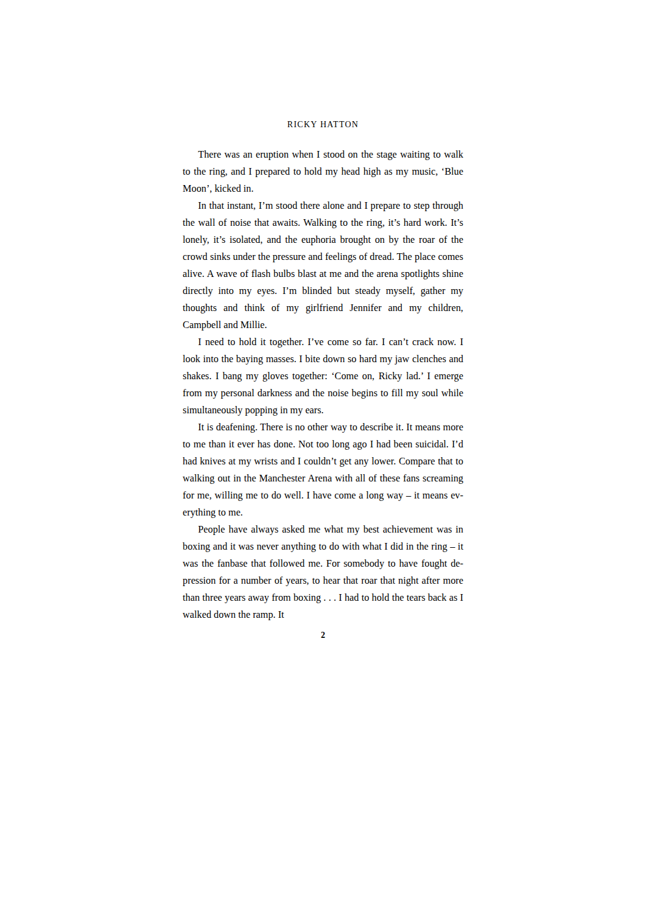Ricky Hatton
There was an eruption when I stood on the stage waiting to walk to the ring, and I prepared to hold my head high as my music, ‘Blue Moon’, kicked in.
In that instant, I’m stood there alone and I prepare to step through the wall of noise that awaits. Walking to the ring, it’s hard work. It’s lonely, it’s isolated, and the euphoria brought on by the roar of the crowd sinks under the pressure and feelings of dread. The place comes alive. A wave of flash bulbs blast at me and the arena spotlights shine directly into my eyes. I’m blinded but steady myself, gather my thoughts and think of my girlfriend Jennifer and my children, Campbell and Millie.
I need to hold it together. I’ve come so far. I can’t crack now. I look into the baying masses. I bite down so hard my jaw clenches and shakes. I bang my gloves together: ‘Come on, Ricky lad.’ I emerge from my personal darkness and the noise begins to fill my soul while simultaneously popping in my ears.
It is deafening. There is no other way to describe it. It means more to me than it ever has done. Not too long ago I had been suicidal. I’d had knives at my wrists and I couldn’t get any lower. Compare that to walking out in the Manchester Arena with all of these fans screaming for me, willing me to do well. I have come a long way – it means everything to me.
People have always asked me what my best achievement was in boxing and it was never anything to do with what I did in the ring – it was the fanbase that followed me. For somebody to have fought depression for a number of years, to hear that roar that night after more than three years away from boxing . . . I had to hold the tears back as I walked down the ramp. It
2